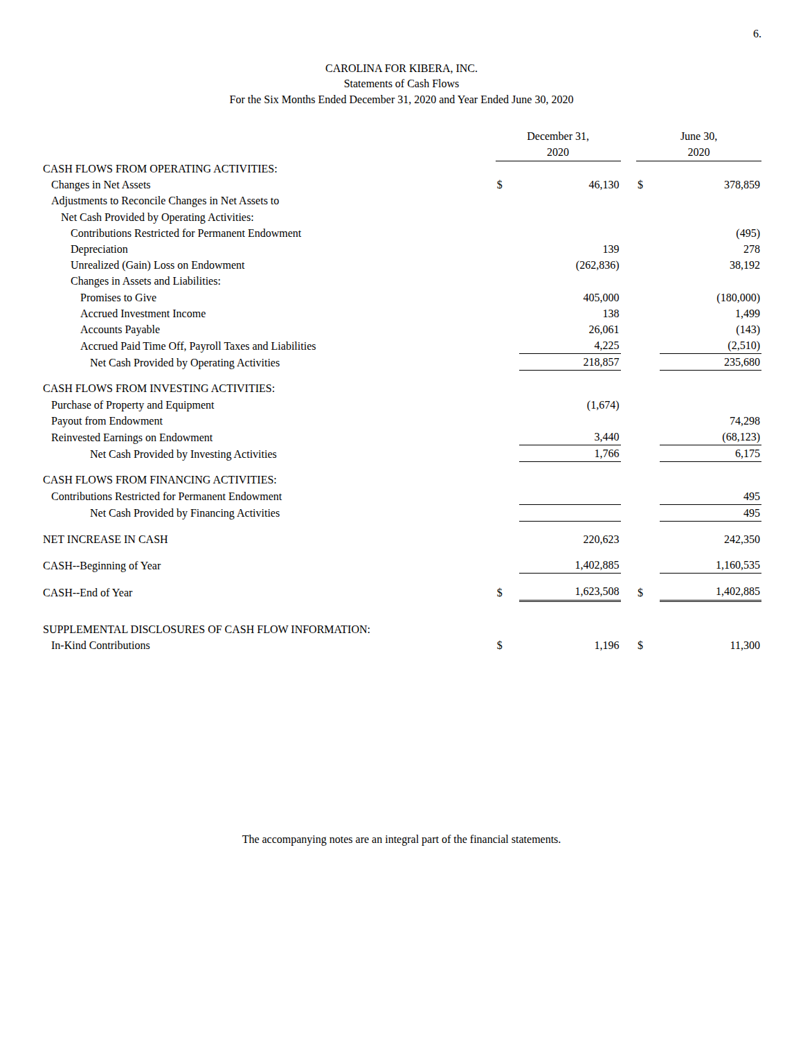6.
CAROLINA FOR KIBERA, INC.
Statements of Cash Flows
For the Six Months Ended December 31, 2020 and Year Ended June 30, 2020
| | December 31, | | June 30, |
| | 2020 | | 2020 |
| CASH FLOWS FROM OPERATING ACTIVITIES: | | | | | |
| Changes in Net Assets | $ | 46,130 | | $ | 378,859 |
| Adjustments to Reconcile Changes in Net Assets to | | | | | |
| Net Cash Provided by Operating Activities: | | | | | |
| Contributions Restricted for Permanent Endowment | | | | | (495) |
| Depreciation | | 139 | | | 278 |
| Unrealized (Gain) Loss on Endowment | | (262,836) | | | 38,192 |
| Changes in Assets and Liabilities: | | | | | |
| Promises to Give | | 405,000 | | | (180,000) |
| Accrued Investment Income | | 138 | | | 1,499 |
| Accounts Payable | | 26,061 | | | (143) |
| Accrued Paid Time Off, Payroll Taxes and Liabilities | | 4,225 | | | (2,510) |
| Net Cash Provided by Operating Activities | | 218,857 | | | 235,680 |
| CASH FLOWS FROM INVESTING ACTIVITIES: | | | | | |
| Purchase of Property and Equipment | | (1,674) | | | |
| Payout from Endowment | | | | | 74,298 |
| Reinvested Earnings on Endowment | | 3,440 | | | (68,123) |
| Net Cash Provided by Investing Activities | | 1,766 | | | 6,175 |
| CASH FLOWS FROM FINANCING ACTIVITIES: | | | | | |
| Contributions Restricted for Permanent Endowment | | | | | 495 |
| Net Cash Provided by Financing Activities | | | | | 495 |
| NET INCREASE IN CASH | | 220,623 | | | 242,350 |
| CASH--Beginning of Year | | 1,402,885 | | | 1,160,535 |
| CASH--End of Year | $ | 1,623,508 | | $ | 1,402,885 |
| SUPPLEMENTAL DISCLOSURES OF CASH FLOW INFORMATION: | | | | | |
| In-Kind Contributions | $ | 1,196 | | $ | 11,300 |
The accompanying notes are an integral part of the financial statements.